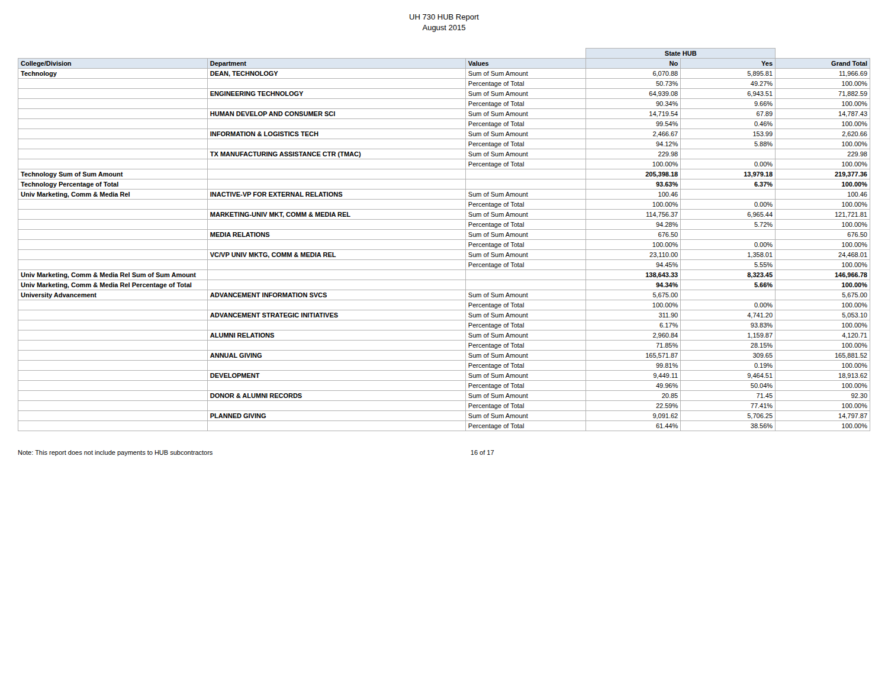UH 730 HUB Report
August 2015
| | | | State HUB | |
| --- | --- | --- | --- | --- |
| College/Division | Department | Values | No | Yes | Grand Total |
| Technology | DEAN, TECHNOLOGY | Sum of Sum Amount | 6,070.88 | 5,895.81 | 11,966.69 |
| | | Percentage of Total | 50.73% | 49.27% | 100.00% |
| | ENGINEERING TECHNOLOGY | Sum of Sum Amount | 64,939.08 | 6,943.51 | 71,882.59 |
| | | Percentage of Total | 90.34% | 9.66% | 100.00% |
| | HUMAN DEVELOP AND CONSUMER SCI | Sum of Sum Amount | 14,719.54 | 67.89 | 14,787.43 |
| | | Percentage of Total | 99.54% | 0.46% | 100.00% |
| | INFORMATION & LOGISTICS TECH | Sum of Sum Amount | 2,466.67 | 153.99 | 2,620.66 |
| | | Percentage of Total | 94.12% | 5.88% | 100.00% |
| | TX MANUFACTURING ASSISTANCE CTR (TMAC) | Sum of Sum Amount | 229.98 | | 229.98 |
| | | Percentage of Total | 100.00% | 0.00% | 100.00% |
| Technology Sum of Sum Amount | | | 205,398.18 | 13,979.18 | 219,377.36 |
| Technology Percentage of Total | | | 93.63% | 6.37% | 100.00% |
| Univ Marketing, Comm & Media Rel | INACTIVE-VP FOR EXTERNAL RELATIONS | Sum of Sum Amount | 100.46 | | 100.46 |
| | | Percentage of Total | 100.00% | 0.00% | 100.00% |
| | MARKETING-UNIV MKT, COMM & MEDIA REL | Sum of Sum Amount | 114,756.37 | 6,965.44 | 121,721.81 |
| | | Percentage of Total | 94.28% | 5.72% | 100.00% |
| | MEDIA RELATIONS | Sum of Sum Amount | 676.50 | | 676.50 |
| | | Percentage of Total | 100.00% | 0.00% | 100.00% |
| | VC/VP UNIV MKTG, COMM & MEDIA REL | Sum of Sum Amount | 23,110.00 | 1,358.01 | 24,468.01 |
| | | Percentage of Total | 94.45% | 5.55% | 100.00% |
| Univ Marketing, Comm & Media Rel Sum of Sum Amount | | | 138,643.33 | 8,323.45 | 146,966.78 |
| Univ Marketing, Comm & Media Rel Percentage of Total | | | 94.34% | 5.66% | 100.00% |
| University Advancement | ADVANCEMENT INFORMATION SVCS | Sum of Sum Amount | 5,675.00 | | 5,675.00 |
| | | Percentage of Total | 100.00% | 0.00% | 100.00% |
| | ADVANCEMENT STRATEGIC INITIATIVES | Sum of Sum Amount | 311.90 | 4,741.20 | 5,053.10 |
| | | Percentage of Total | 6.17% | 93.83% | 100.00% |
| | ALUMNI RELATIONS | Sum of Sum Amount | 2,960.84 | 1,159.87 | 4,120.71 |
| | | Percentage of Total | 71.85% | 28.15% | 100.00% |
| | ANNUAL GIVING | Sum of Sum Amount | 165,571.87 | 309.65 | 165,881.52 |
| | | Percentage of Total | 99.81% | 0.19% | 100.00% |
| | DEVELOPMENT | Sum of Sum Amount | 9,449.11 | 9,464.51 | 18,913.62 |
| | | Percentage of Total | 49.96% | 50.04% | 100.00% |
| | DONOR & ALUMNI RECORDS | Sum of Sum Amount | 20.85 | 71.45 | 92.30 |
| | | Percentage of Total | 22.59% | 77.41% | 100.00% |
| | PLANNED GIVING | Sum of Sum Amount | 9,091.62 | 5,706.25 | 14,797.87 |
| | | Percentage of Total | 61.44% | 38.56% | 100.00% |
Note: This report does not include payments to HUB subcontractors
16 of 17